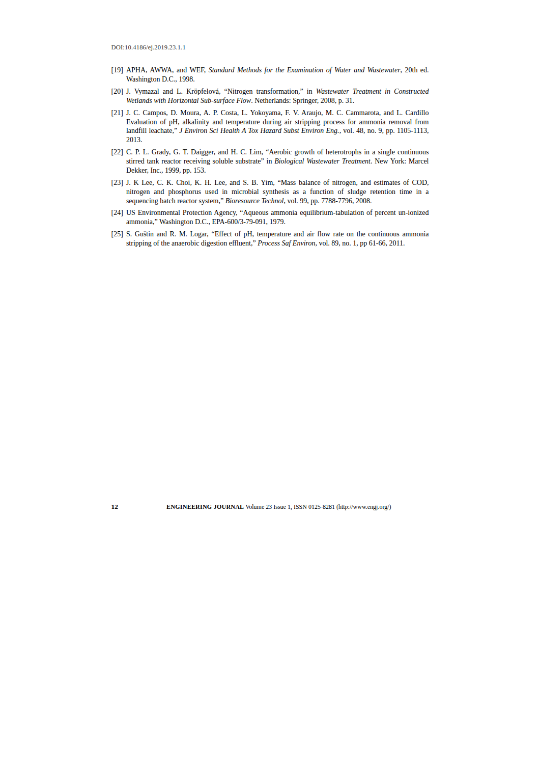DOI:10.4186/ej.2019.23.1.1
[19] APHA, AWWA, and WEF, Standard Methods for the Examination of Water and Wastewater, 20th ed. Washington D.C., 1998.
[20] J. Vymazal and L. Kröpfelová, “Nitrogen transformation,” in Wastewater Treatment in Constructed Wetlands with Horizontal Sub-surface Flow. Netherlands: Springer, 2008, p. 31.
[21] J. C. Campos, D. Moura, A. P. Costa, L. Yokoyama, F. V. Araujo, M. C. Cammarota, and L. Cardillo Evaluation of pH, alkalinity and temperature during air stripping process for ammonia removal from landfill leachate,” J Environ Sci Health A Tox Hazard Subst Environ Eng., vol. 48, no. 9, pp. 1105-1113, 2013.
[22] C. P. L. Grady, G. T. Daigger, and H. C. Lim, “Aerobic growth of heterotrophs in a single continuous stirred tank reactor receiving soluble substrate” in Biological Wastewater Treatment. New York: Marcel Dekker, Inc., 1999, pp. 153.
[23] J. K Lee, C. K. Choi, K. H. Lee, and S. B. Yim, “Mass balance of nitrogen, and estimates of COD, nitrogen and phosphorus used in microbial synthesis as a function of sludge retention time in a sequencing batch reactor system,” Bioresource Technol, vol. 99, pp. 7788-7796, 2008.
[24] US Environmental Protection Agency, “Aqueous ammonia equilibrium-tabulation of percent un-ionized ammonia,” Washington D.C., EPA-600/3-79-091, 1979.
[25] S. Guštin and R. M. Logar, “Effect of pH, temperature and air flow rate on the continuous ammonia stripping of the anaerobic digestion effluent,” Process Saf Environ, vol. 89, no. 1, pp 61-66, 2011.
12 ENGINEERING JOURNAL Volume 23 Issue 1, ISSN 0125-8281 (http://www.engj.org/)